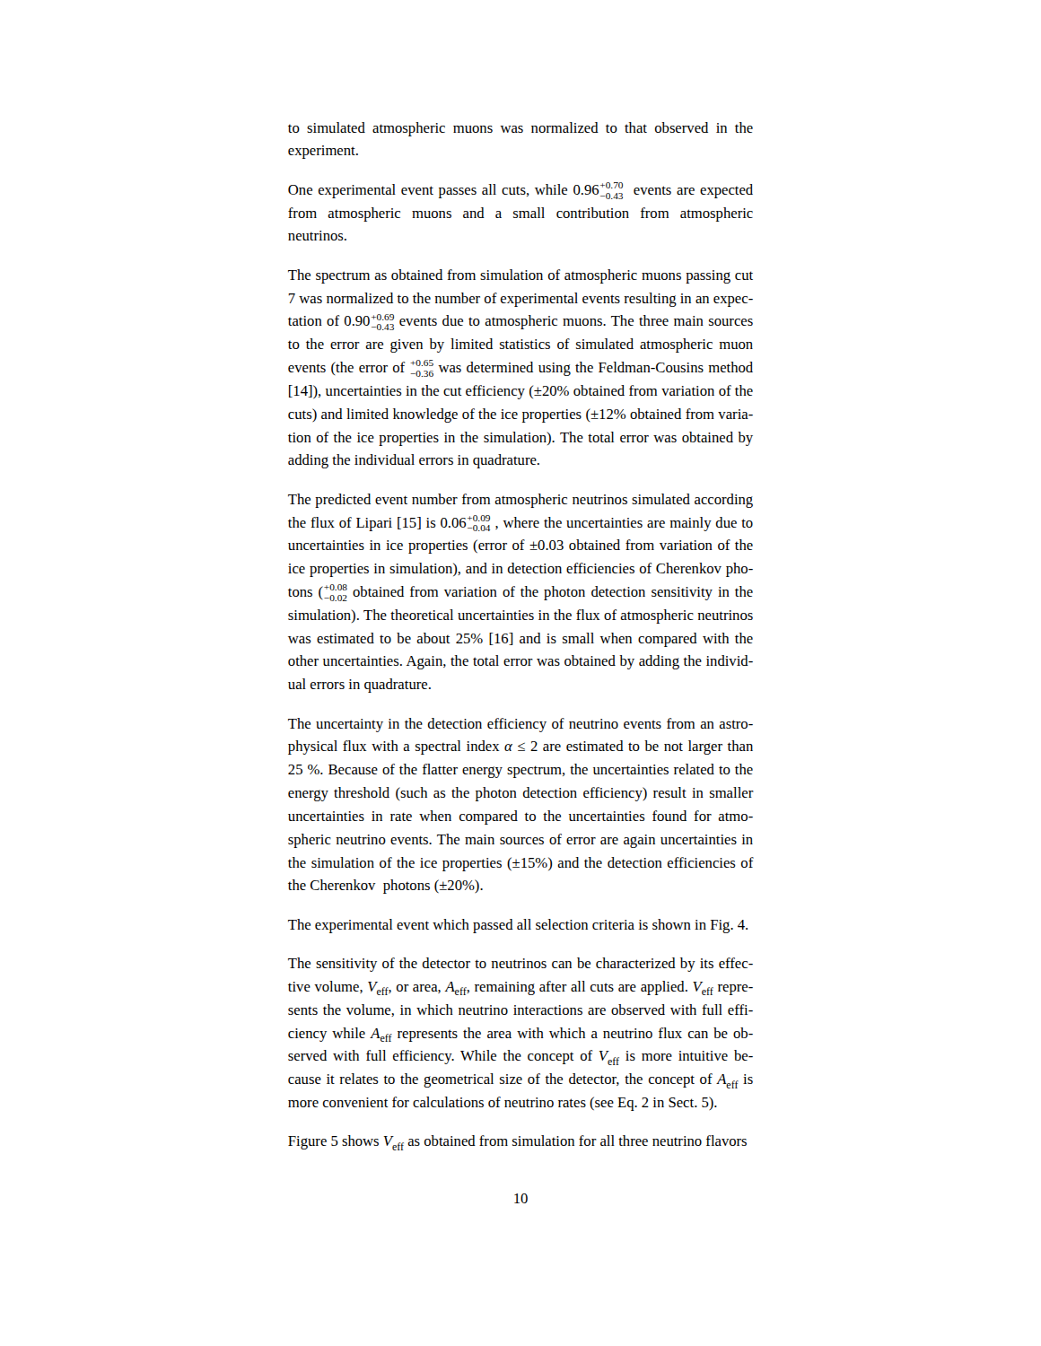to simulated atmospheric muons was normalized to that observed in the experiment.
One experimental event passes all cuts, while 0.96+0.70−0.43 events are expected from atmospheric muons and a small contribution from atmospheric neutrinos.
The spectrum as obtained from simulation of atmospheric muons passing cut 7 was normalized to the number of experimental events resulting in an expectation of 0.90+0.69−0.43 events due to atmospheric muons. The three main sources to the error are given by limited statistics of simulated atmospheric muon events (the error of +0.65−0.36 was determined using the Feldman-Cousins method [14]), uncertainties in the cut efficiency (±20% obtained from variation of the cuts) and limited knowledge of the ice properties (±12% obtained from variation of the ice properties in the simulation). The total error was obtained by adding the individual errors in quadrature.
The predicted event number from atmospheric neutrinos simulated according the flux of Lipari [15] is 0.06+0.09−0.04 , where the uncertainties are mainly due to uncertainties in ice properties (error of ±0.03 obtained from variation of the ice properties in simulation), and in detection efficiencies of Cherenkov photons (+0.08−0.02 obtained from variation of the photon detection sensitivity in the simulation). The theoretical uncertainties in the flux of atmospheric neutrinos was estimated to be about 25% [16] and is small when compared with the other uncertainties. Again, the total error was obtained by adding the individual errors in quadrature.
The uncertainty in the detection efficiency of neutrino events from an astrophysical flux with a spectral index α ≤ 2 are estimated to be not larger than 25 %. Because of the flatter energy spectrum, the uncertainties related to the energy threshold (such as the photon detection efficiency) result in smaller uncertainties in rate when compared to the uncertainties found for atmospheric neutrino events. The main sources of error are again uncertainties in the simulation of the ice properties (±15%) and the detection efficiencies of the Cherenkov photons (±20%).
The experimental event which passed all selection criteria is shown in Fig. 4.
The sensitivity of the detector to neutrinos can be characterized by its effective volume, Veff, or area, Aeff, remaining after all cuts are applied. Veff represents the volume, in which neutrino interactions are observed with full efficiency while Aeff represents the area with which a neutrino flux can be observed with full efficiency. While the concept of Veff is more intuitive because it relates to the geometrical size of the detector, the concept of Aeff is more convenient for calculations of neutrino rates (see Eq. 2 in Sect. 5).
Figure 5 shows Veff as obtained from simulation for all three neutrino flavors
10